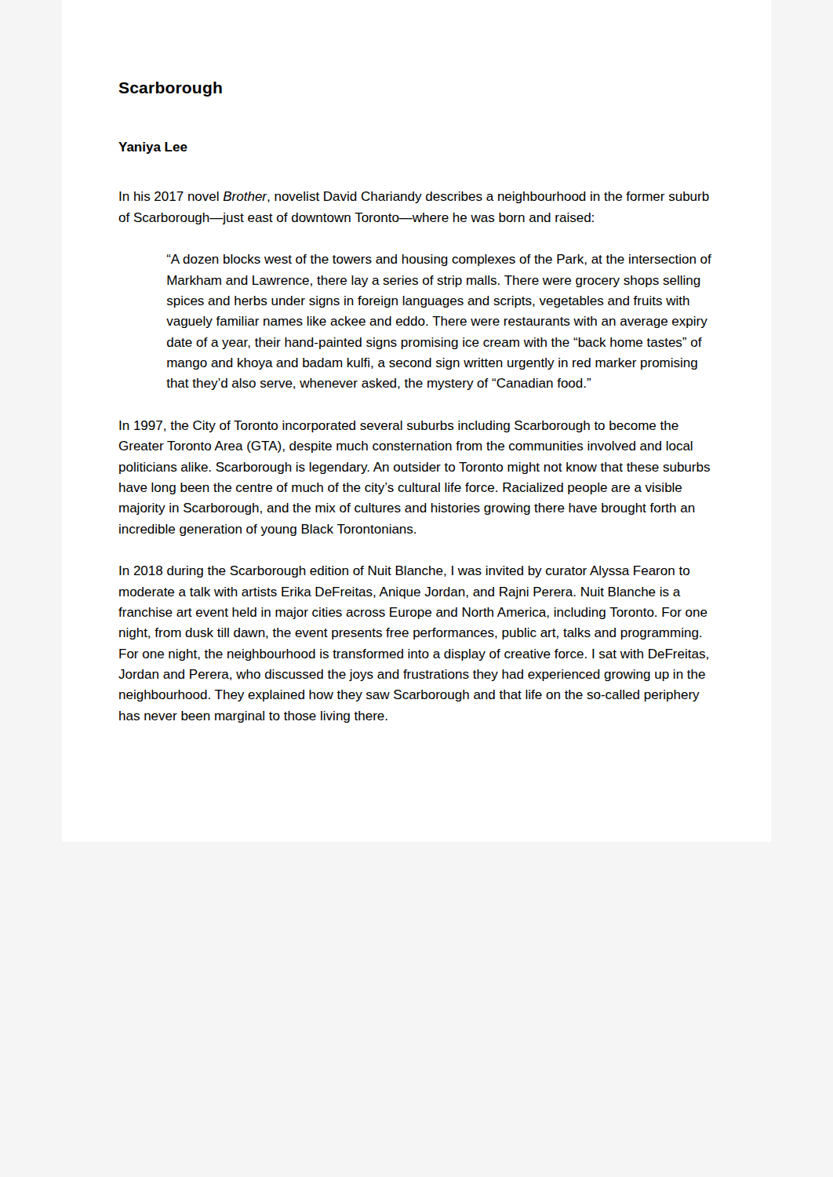Scarborough
Yaniya Lee
In his 2017 novel Brother, novelist David Chariandy describes a neighbourhood in the former suburb of Scarborough—just east of downtown Toronto—where he was born and raised:
“A dozen blocks west of the towers and housing complexes of the Park, at the intersection of Markham and Lawrence, there lay a series of strip malls. There were grocery shops selling spices and herbs under signs in foreign languages and scripts, vegetables and fruits with vaguely familiar names like ackee and eddo. There were restaurants with an average expiry date of a year, their hand-painted signs promising ice cream with the “back home tastes” of mango and khoya and badam kulfi, a second sign written urgently in red marker promising that they’d also serve, whenever asked, the mystery of “Canadian food.”
In 1997, the City of Toronto incorporated several suburbs including Scarborough to become the Greater Toronto Area (GTA), despite much consternation from the communities involved and local politicians alike. Scarborough is legendary. An outsider to Toronto might not know that these suburbs have long been the centre of much of the city’s cultural life force. Racialized people are a visible majority in Scarborough, and the mix of cultures and histories growing there have brought forth an incredible generation of young Black Torontonians.
In 2018 during the Scarborough edition of Nuit Blanche, I was invited by curator Alyssa Fearon to moderate a talk with artists Erika DeFreitas, Anique Jordan, and Rajni Perera. Nuit Blanche is a franchise art event held in major cities across Europe and North America, including Toronto. For one night, from dusk till dawn, the event presents free performances, public art, talks and programming. For one night, the neighbourhood is transformed into a display of creative force. I sat with DeFreitas, Jordan and Perera, who discussed the joys and frustrations they had experienced growing up in the neighbourhood. They explained how they saw Scarborough and that life on the so-called periphery has never been marginal to those living there.